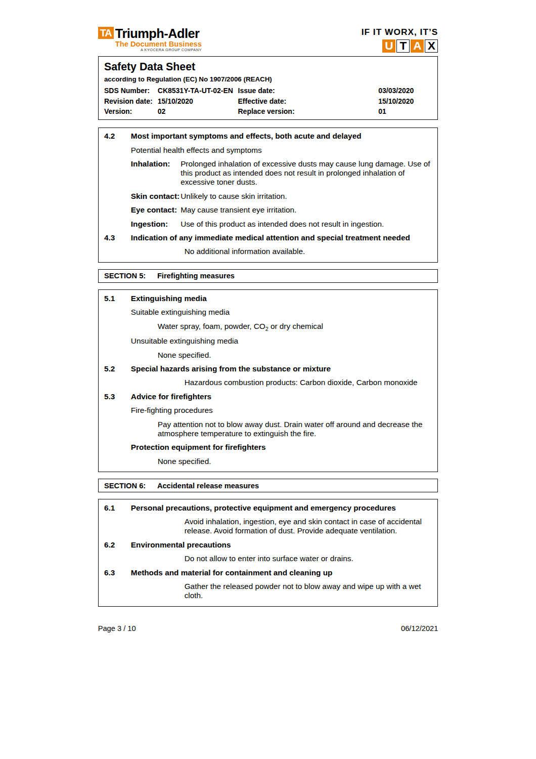TA
Triumph-Adler
The Document Business
A KYOCERA GROUP COMPANY
IF IT WORX, IT’S
UTAX
Safety Data Sheet
according to Regulation (EC) No 1907/2006 (REACH)
SDS Number:
CK8531Y-TA-UT-02-EN
Issue date:
03/03/2020
Revision date:
15/10/2020
Effective date:
15/10/2020
Version:
02
Replace version:
01
4.2
Most important symptoms and effects, both acute and delayed
Potential health effects and symptoms
Inhalation:
Prolonged inhalation of excessive dusts may cause lung damage. Use of this product as intended does not result in prolonged inhalation of excessive toner dusts.
Skin contact:
Unlikely to cause skin irritation.
Eye contact:
May cause transient eye irritation.
Ingestion:
Use of this product as intended does not result in ingestion.
4.3
Indication of any immediate medical attention and special treatment needed
No additional information available.
SECTION 5: Firefighting measures
5.1
Extinguishing media
Suitable extinguishing media
Water spray, foam, powder, CO2 or dry chemical
Unsuitable extinguishing media
None specified.
5.2
Special hazards arising from the substance or mixture
Hazardous combustion products: Carbon dioxide, Carbon monoxide
5.3
Advice for firefighters
Fire-fighting procedures
Pay attention not to blow away dust. Drain water off around and decrease the atmosphere temperature to extinguish the fire.
Protection equipment for firefighters
None specified.
SECTION 6: Accidental release measures
6.1
Personal precautions, protective equipment and emergency procedures
Avoid inhalation, ingestion, eye and skin contact in case of accidental release. Avoid formation of dust. Provide adequate ventilation.
6.2
Environmental precautions
Do not allow to enter into surface water or drains.
6.3
Methods and material for containment and cleaning up
Gather the released powder not to blow away and wipe up with a wet cloth.
Page 3 / 10
06/12/2021